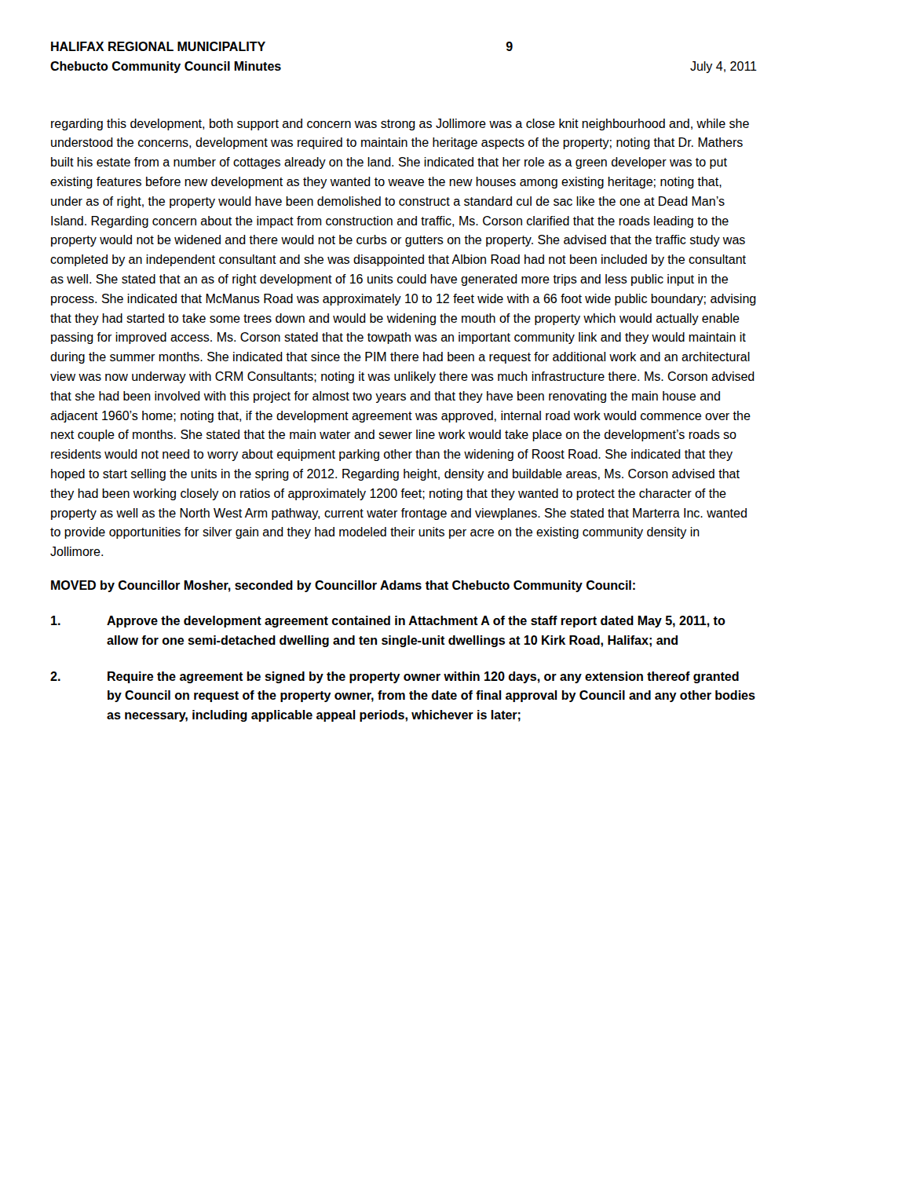HALIFAX REGIONAL MUNICIPALITY 9
Chebucto Community Council Minutes July 4, 2011
regarding this development, both support and concern was strong as Jollimore was a close knit neighbourhood and, while she understood the concerns, development was required to maintain the heritage aspects of the property; noting that Dr. Mathers built his estate from a number of cottages already on the land. She indicated that her role as a green developer was to put existing features before new development as they wanted to weave the new houses among existing heritage; noting that, under as of right, the property would have been demolished to construct a standard cul de sac like the one at Dead Man’s Island. Regarding concern about the impact from construction and traffic, Ms. Corson clarified that the roads leading to the property would not be widened and there would not be curbs or gutters on the property. She advised that the traffic study was completed by an independent consultant and she was disappointed that Albion Road had not been included by the consultant as well. She stated that an as of right development of 16 units could have generated more trips and less public input in the process. She indicated that McManus Road was approximately 10 to 12 feet wide with a 66 foot wide public boundary; advising that they had started to take some trees down and would be widening the mouth of the property which would actually enable passing for improved access. Ms. Corson stated that the towpath was an important community link and they would maintain it during the summer months. She indicated that since the PIM there had been a request for additional work and an architectural view was now underway with CRM Consultants; noting it was unlikely there was much infrastructure there. Ms. Corson advised that she had been involved with this project for almost two years and that they have been renovating the main house and adjacent 1960’s home; noting that, if the development agreement was approved, internal road work would commence over the next couple of months. She stated that the main water and sewer line work would take place on the development’s roads so residents would not need to worry about equipment parking other than the widening of Roost Road. She indicated that they hoped to start selling the units in the spring of 2012. Regarding height, density and buildable areas, Ms. Corson advised that they had been working closely on ratios of approximately 1200 feet; noting that they wanted to protect the character of the property as well as the North West Arm pathway, current water frontage and viewplanes. She stated that Marterra Inc. wanted to provide opportunities for silver gain and they had modeled their units per acre on the existing community density in Jollimore.
MOVED by Councillor Mosher, seconded by Councillor Adams that Chebucto Community Council:
Approve the development agreement contained in Attachment A of the staff report dated May 5, 2011, to allow for one semi-detached dwelling and ten single-unit dwellings at 10 Kirk Road, Halifax; and
Require the agreement be signed by the property owner within 120 days, or any extension thereof granted by Council on request of the property owner, from the date of final approval by Council and any other bodies as necessary, including applicable appeal periods, whichever is later;